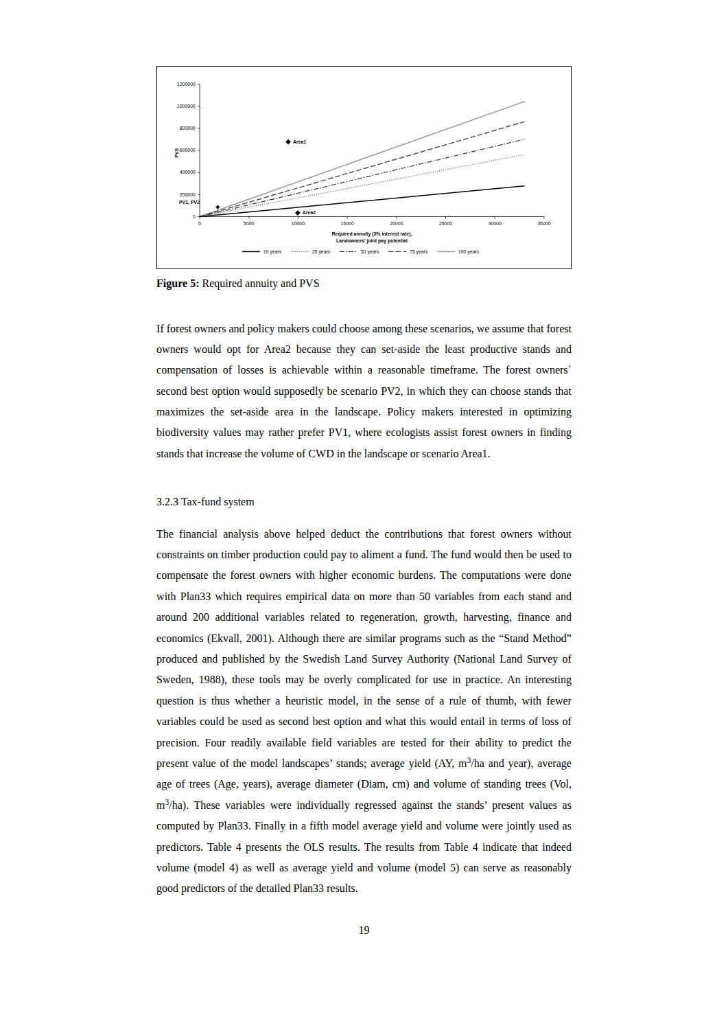0 200000 400000 600000 800000 1000000 1200000 PVS 0 5000 10000 15000 20000 25000 30000 35000 Required annuity (3% interest rate), Landowners' joint pay potential Area1 Area2 PV1, PV2 10 years 25 years 50 years 75 years 100 years
Figure 5: Required annuity and PVS
If forest owners and policy makers could choose among these scenarios, we assume that forest owners would opt for Area2 because they can set-aside the least productive stands and compensation of losses is achievable within a reasonable timeframe. The forest owners´ second best option would supposedly be scenario PV2, in which they can choose stands that maximizes the set-aside area in the landscape. Policy makers interested in optimizing biodiversity values may rather prefer PV1, where ecologists assist forest owners in finding stands that increase the volume of CWD in the landscape or scenario Area1.
3.2.3 Tax-fund system
The financial analysis above helped deduct the contributions that forest owners without constraints on timber production could pay to aliment a fund. The fund would then be used to compensate the forest owners with higher economic burdens. The computations were done with Plan33 which requires empirical data on more than 50 variables from each stand and around 200 additional variables related to regeneration, growth, harvesting, finance and economics (Ekvall, 2001). Although there are similar programs such as the “Stand Method” produced and published by the Swedish Land Survey Authority (National Land Survey of Sweden, 1988), these tools may be overly complicated for use in practice. An interesting question is thus whether a heuristic model, in the sense of a rule of thumb, with fewer variables could be used as second best option and what this would entail in terms of loss of precision. Four readily available field variables are tested for their ability to predict the present value of the model landscapes’ stands; average yield (AY, m3/ha and year), average age of trees (Age, years), average diameter (Diam, cm) and volume of standing trees (Vol, m3/ha). These variables were individually regressed against the stands’ present values as computed by Plan33. Finally in a fifth model average yield and volume were jointly used as predictors. Table 4 presents the OLS results. The results from Table 4 indicate that indeed volume (model 4) as well as average yield and volume (model 5) can serve as reasonably good predictors of the detailed Plan33 results.
19